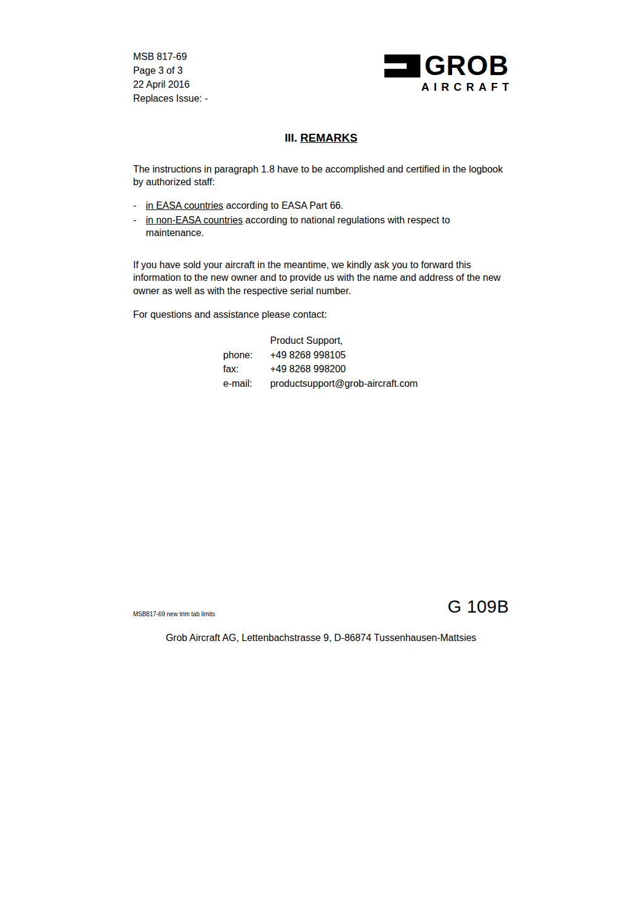MSB 817-69 Page 3 of 3 22 April 2016 Replaces Issue: -
GROB
AIRCRAFT
III. REMARKS
The instructions in paragraph 1.8 have to be accomplished and certified in the logbook by authorized staff:
in EASA countries according to EASA Part 66.
in non-EASA countries according to national regulations with respect to maintenance.
If you have sold your aircraft in the meantime, we kindly ask you to forward this information to the new owner and to provide us with the name and address of the new owner as well as with the respective serial number.
For questions and assistance please contact:
| | Product Support, |
| phone: | +49 8268 998105 |
| fax: | +49 8268 998200 |
| e-mail: | productsupport@grob-aircraft.com |
MSB817-69 new trim tab limits
G 109B
Grob Aircraft AG, Lettenbachstrasse 9, D-86874 Tussenhausen-Mattsies